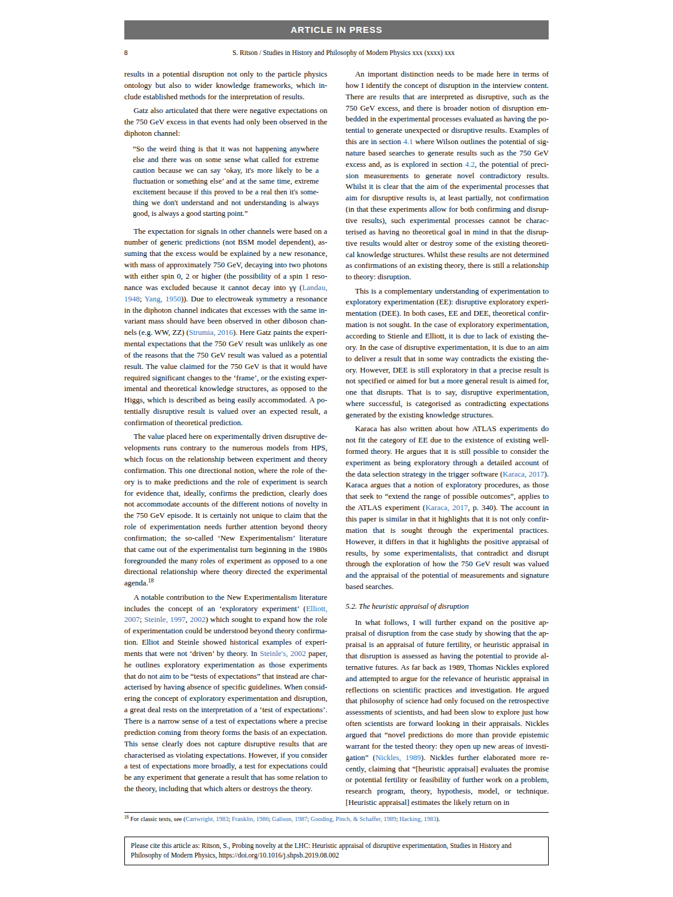ARTICLE IN PRESS
8 S. Ritson / Studies in History and Philosophy of Modern Physics xxx (xxxx) xxx
results in a potential disruption not only to the particle physics ontology but also to wider knowledge frameworks, which include established methods for the interpretation of results.
Gatz also articulated that there were negative expectations on the 750 GeV excess in that events had only been observed in the diphoton channel:
“So the weird thing is that it was not happening anywhere else and there was on some sense what called for extreme caution because we can say ‘okay, it's more likely to be a fluctuation or something else’ and at the same time, extreme excitement because if this proved to be a real then it's something we don't understand and not understanding is always good, is always a good starting point.”
The expectation for signals in other channels were based on a number of generic predictions (not BSM model dependent), assuming that the excess would be explained by a new resonance, with mass of approximately 750 GeV, decaying into two photons with either spin 0, 2 or higher (the possibility of a spin 1 resonance was excluded because it cannot decay into γγ (Landau, 1948; Yang, 1950)). Due to electroweak symmetry a resonance in the diphoton channel indicates that excesses with the same invariant mass should have been observed in other diboson channels (e.g. WW, ZZ) (Strumia, 2016). Here Gatz paints the experimental expectations that the 750 GeV result was unlikely as one of the reasons that the 750 GeV result was valued as a potential result. The value claimed for the 750 GeV is that it would have required significant changes to the ‘frame’, or the existing experimental and theoretical knowledge structures, as opposed to the Higgs, which is described as being easily accommodated. A potentially disruptive result is valued over an expected result, a confirmation of theoretical prediction.
The value placed here on experimentally driven disruptive developments runs contrary to the numerous models from HPS, which focus on the relationship between experiment and theory confirmation. This one directional notion, where the role of theory is to make predictions and the role of experiment is search for evidence that, ideally, confirms the prediction, clearly does not accommodate accounts of the different notions of novelty in the 750 GeV episode. It is certainly not unique to claim that the role of experimentation needs further attention beyond theory confirmation; the so-called ‘New Experimentalism’ literature that came out of the experimentalist turn beginning in the 1980s foregrounded the many roles of experiment as opposed to a one directional relationship where theory directed the experimental agenda.18
A notable contribution to the New Experimentalism literature includes the concept of an ‘exploratory experiment’ (Elliott, 2007; Steinle, 1997, 2002) which sought to expand how the role of experimentation could be understood beyond theory confirmation. Elliot and Steinle showed historical examples of experiments that were not ‘driven’ by theory. In Steinle's, 2002 paper, he outlines exploratory experimentation as those experiments that do not aim to be “tests of expectations” that instead are characterised by having absence of specific guidelines. When considering the concept of exploratory experimentation and disruption, a great deal rests on the interpretation of a ‘test of expectations’. There is a narrow sense of a test of expectations where a precise prediction coming from theory forms the basis of an expectation. This sense clearly does not capture disruptive results that are characterised as violating expectations. However, if you consider a test of expectations more broadly, a test for expectations could be any experiment that generate a result that has some relation to the theory, including that which alters or destroys the theory.
An important distinction needs to be made here in terms of how I identify the concept of disruption in the interview content. There are results that are interpreted as disruptive, such as the 750 GeV excess, and there is broader notion of disruption embedded in the experimental processes evaluated as having the potential to generate unexpected or disruptive results. Examples of this are in section 4.1 where Wilson outlines the potential of signature based searches to generate results such as the 750 GeV excess and, as is explored in section 4.2, the potential of precision measurements to generate novel contradictory results. Whilst it is clear that the aim of the experimental processes that aim for disruptive results is, at least partially, not confirmation (in that these experiments allow for both confirming and disruptive results), such experimental processes cannot be characterised as having no theoretical goal in mind in that the disruptive results would alter or destroy some of the existing theoretical knowledge structures. Whilst these results are not determined as confirmations of an existing theory, there is still a relationship to theory: disruption.
This is a complementary understanding of experimentation to exploratory experimentation (EE): disruptive exploratory experimentation (DEE). In both cases, EE and DEE, theoretical confirmation is not sought. In the case of exploratory experimentation, according to Stienle and Elliott, it is due to lack of existing theory. In the case of disruptive experimentation, it is due to an aim to deliver a result that in some way contradicts the existing theory. However, DEE is still exploratory in that a precise result is not specified or aimed for but a more general result is aimed for, one that disrupts. That is to say, disruptive experimentation, where successful, is categorised as contradicting expectations generated by the existing knowledge structures.
Karaca has also written about how ATLAS experiments do not fit the category of EE due to the existence of existing well-formed theory. He argues that it is still possible to consider the experiment as being exploratory through a detailed account of the data selection strategy in the trigger software (Karaca, 2017). Karaca argues that a notion of exploratory procedures, as those that seek to “extend the range of possible outcomes”, applies to the ATLAS experiment (Karaca, 2017, p. 340). The account in this paper is similar in that it highlights that it is not only confirmation that is sought through the experimental practices. However, it differs in that it highlights the positive appraisal of results, by some experimentalists, that contradict and disrupt through the exploration of how the 750 GeV result was valued and the appraisal of the potential of measurements and signature based searches.
5.2. The heuristic appraisal of disruption
In what follows, I will further expand on the positive appraisal of disruption from the case study by showing that the appraisal is an appraisal of future fertility, or heuristic appraisal in that disruption is assessed as having the potential to provide alternative futures. As far back as 1989, Thomas Nickles explored and attempted to argue for the relevance of heuristic appraisal in reflections on scientific practices and investigation. He argued that philosophy of science had only focused on the retrospective assessments of scientists, and had been slow to explore just how often scientists are forward looking in their appraisals. Nickles argued that “novel predictions do more than provide epistemic warrant for the tested theory: they open up new areas of investigation” (Nickles, 1989). Nickles further elaborated more recently, claiming that “[heuristic appraisal] evaluates the promise or potential fertility or feasibility of further work on a problem, research program, theory, hypothesis, model, or technique. [Heuristic appraisal] estimates the likely return on in
18 For classic texts, see (Cartwright, 1983; Franklin, 1986; Galison, 1987; Gooding, Pinch, & Schaffer, 1989; Hacking, 1983).
Please cite this article as: Ritson, S., Probing novelty at the LHC: Heuristic appraisal of disruptive experimentation, Studies in History and Philosophy of Modern Physics, https://doi.org/10.1016/j.shpsb.2019.08.002